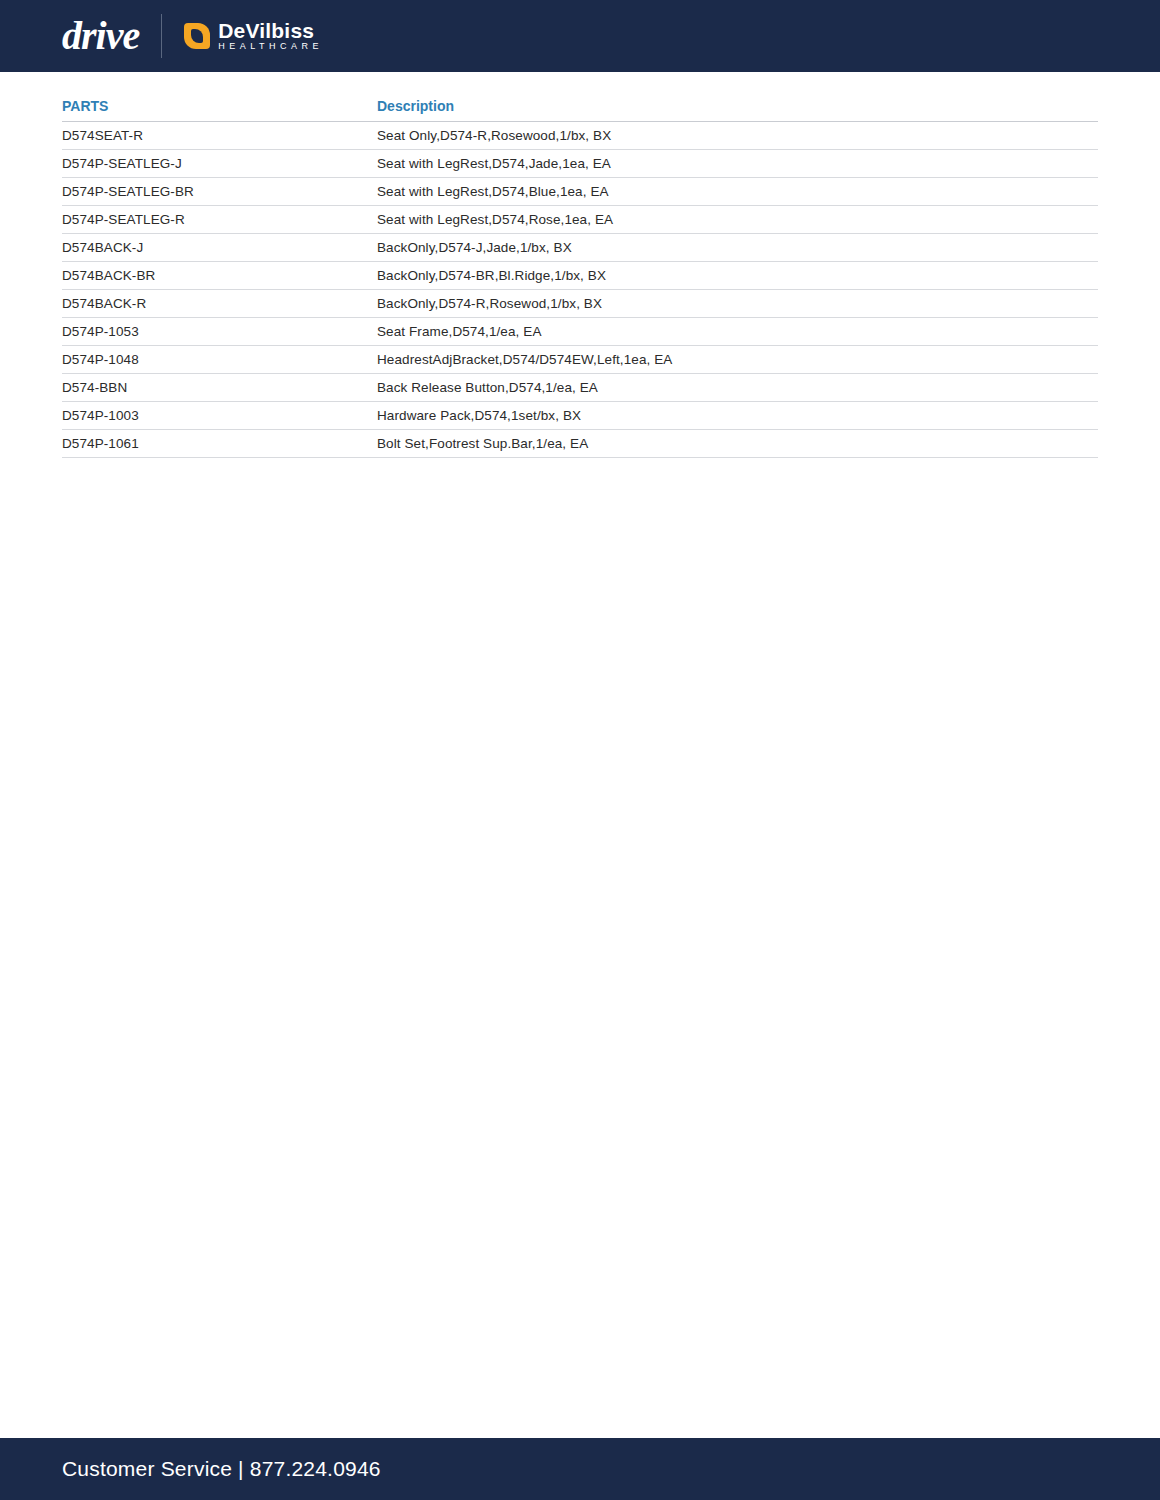drive
DeVilbiss
HEALTHCARE
| PARTS | Description |
| --- | --- |
| D574SEAT-R | Seat Only,D574-R,Rosewood,1/bx, BX |
| D574P-SEATLEG-J | Seat with LegRest,D574,Jade,1ea, EA |
| D574P-SEATLEG-BR | Seat with LegRest,D574,Blue,1ea, EA |
| D574P-SEATLEG-R | Seat with LegRest,D574,Rose,1ea, EA |
| D574BACK-J | BackOnly,D574-J,Jade,1/bx, BX |
| D574BACK-BR | BackOnly,D574-BR,Bl.Ridge,1/bx, BX |
| D574BACK-R | BackOnly,D574-R,Rosewod,1/bx, BX |
| D574P-1053 | Seat Frame,D574,1/ea, EA |
| D574P-1048 | HeadrestAdjBracket,D574/D574EW,Left,1ea, EA |
| D574-BBN | Back Release Button,D574,1/ea, EA |
| D574P-1003 | Hardware Pack,D574,1set/bx, BX |
| D574P-1061 | Bolt Set,Footrest Sup.Bar,1/ea, EA |
Customer Service | 877.224.0946